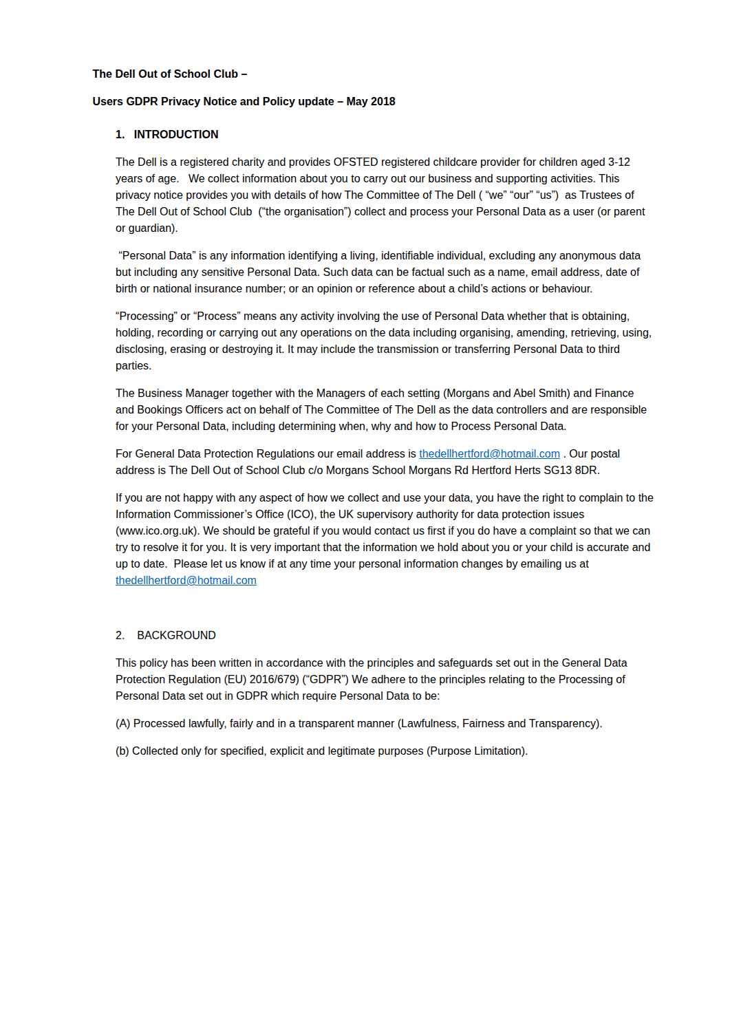The Dell Out of School Club – Users GDPR Privacy Notice and Policy update – May 2018
1. INTRODUCTION
The Dell is a registered charity and provides OFSTED registered childcare provider for children aged 3-12 years of age. We collect information about you to carry out our business and supporting activities. This privacy notice provides you with details of how The Committee of The Dell ( “we” “our” “us”) as Trustees of The Dell Out of School Club (“the organisation”) collect and process your Personal Data as a user (or parent or guardian).
“Personal Data” is any information identifying a living, identifiable individual, excluding any anonymous data but including any sensitive Personal Data. Such data can be factual such as a name, email address, date of birth or national insurance number; or an opinion or reference about a child’s actions or behaviour.
“Processing” or “Process” means any activity involving the use of Personal Data whether that is obtaining, holding, recording or carrying out any operations on the data including organising, amending, retrieving, using, disclosing, erasing or destroying it. It may include the transmission or transferring Personal Data to third parties.
The Business Manager together with the Managers of each setting (Morgans and Abel Smith) and Finance and Bookings Officers act on behalf of The Committee of The Dell as the data controllers and are responsible for your Personal Data, including determining when, why and how to Process Personal Data.
For General Data Protection Regulations our email address is thedellhertford@hotmail.com . Our postal address is The Dell Out of School Club c/o Morgans School Morgans Rd Hertford Herts SG13 8DR.
If you are not happy with any aspect of how we collect and use your data, you have the right to complain to the Information Commissioner’s Office (ICO), the UK supervisory authority for data protection issues (www.ico.org.uk). We should be grateful if you would contact us first if you do have a complaint so that we can try to resolve it for you. It is very important that the information we hold about you or your child is accurate and up to date. Please let us know if at any time your personal information changes by emailing us at thedellhertford@hotmail.com
2. BACKGROUND
This policy has been written in accordance with the principles and safeguards set out in the General Data Protection Regulation (EU) 2016/679) (“GDPR”) We adhere to the principles relating to the Processing of Personal Data set out in GDPR which require Personal Data to be:
(A) Processed lawfully, fairly and in a transparent manner (Lawfulness, Fairness and Transparency).
(b) Collected only for specified, explicit and legitimate purposes (Purpose Limitation).